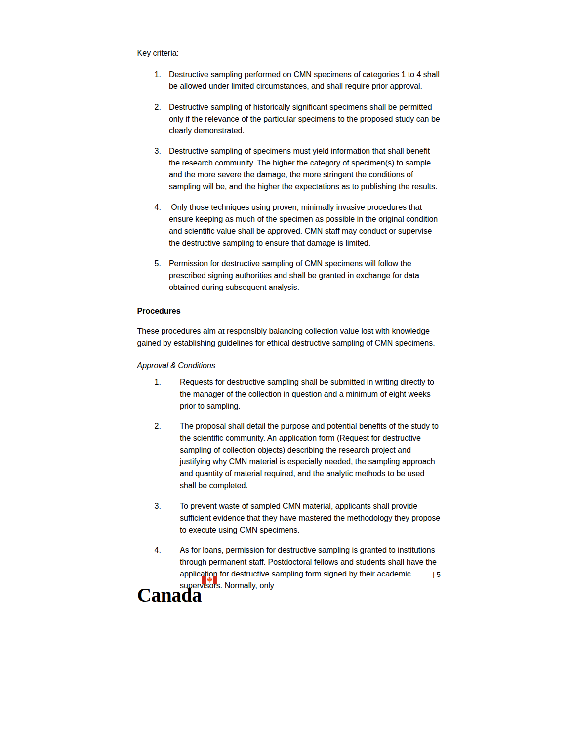Key criteria:
Destructive sampling performed on CMN specimens of categories 1 to 4 shall be allowed under limited circumstances, and shall require prior approval.
Destructive sampling of historically significant specimens shall be permitted only if the relevance of the particular specimens to the proposed study can be clearly demonstrated.
Destructive sampling of specimens must yield information that shall benefit the research community. The higher the category of specimen(s) to sample and the more severe the damage, the more stringent the conditions of sampling will be, and the higher the expectations as to publishing the results.
Only those techniques using proven, minimally invasive procedures that ensure keeping as much of the specimen as possible in the original condition and scientific value shall be approved. CMN staff may conduct or supervise the destructive sampling to ensure that damage is limited.
Permission for destructive sampling of CMN specimens will follow the prescribed signing authorities and shall be granted in exchange for data obtained during subsequent analysis.
Procedures
These procedures aim at responsibly balancing collection value lost with knowledge gained by establishing guidelines for ethical destructive sampling of CMN specimens.
Approval & Conditions
Requests for destructive sampling shall be submitted in writing directly to the manager of the collection in question and a minimum of eight weeks prior to sampling.
The proposal shall detail the purpose and potential benefits of the study to the scientific community. An application form (Request for destructive sampling of collection objects) describing the research project and justifying why CMN material is especially needed, the sampling approach and quantity of material required, and the analytic methods to be used shall be completed.
To prevent waste of sampled CMN material, applicants shall provide sufficient evidence that they have mastered the methodology they propose to execute using CMN specimens.
As for loans, permission for destructive sampling is granted to institutions through permanent staff. Postdoctoral fellows and students shall have the application for destructive sampling form signed by their academic supervisors. Normally, only
| 5
Canada🍁